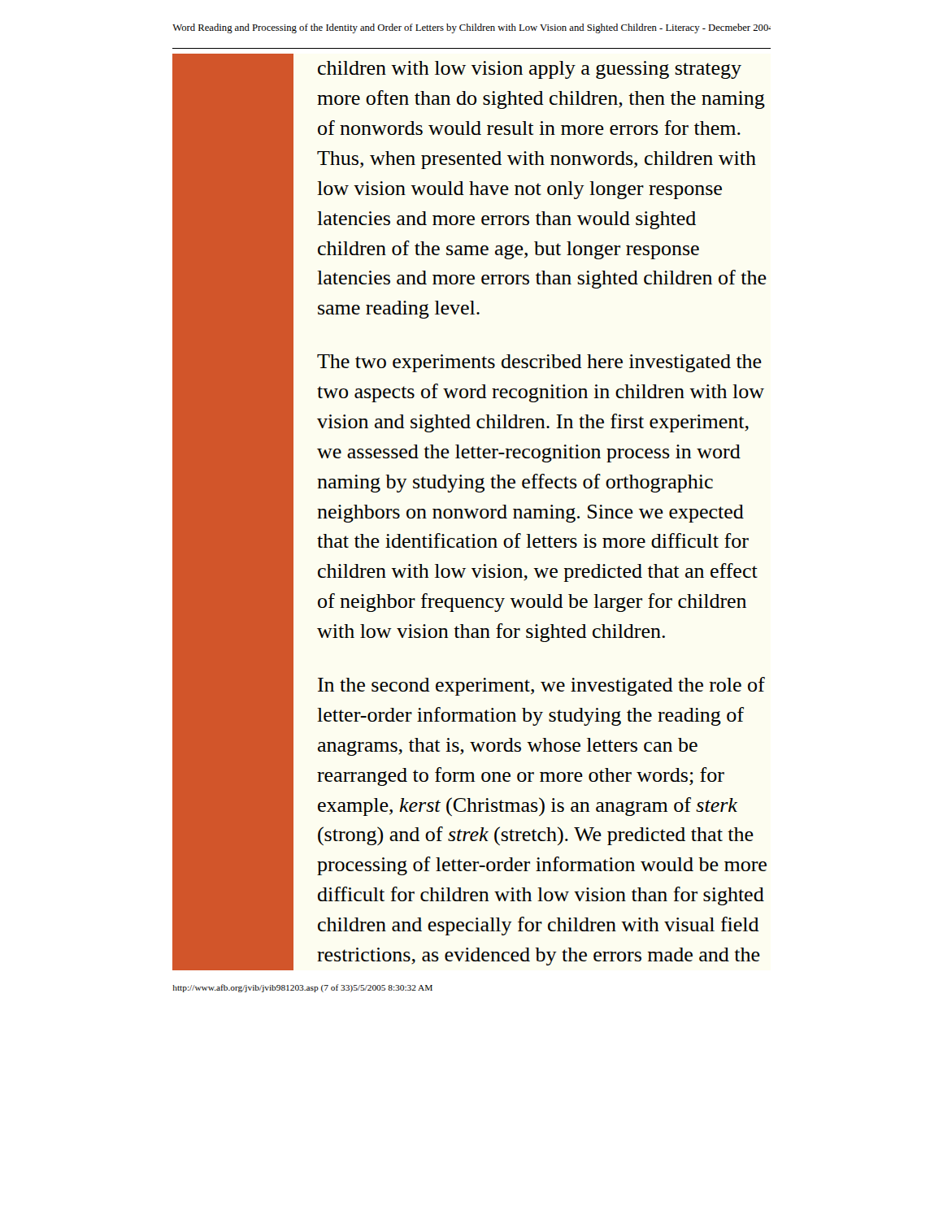Word Reading and Processing of the Identity and Order of Letters by Children with Low Vision and Sighted Children - Literacy - Decmeber 2004
children with low vision apply a guessing strategy more often than do sighted children, then the naming of nonwords would result in more errors for them. Thus, when presented with nonwords, children with low vision would have not only longer response latencies and more errors than would sighted children of the same age, but longer response latencies and more errors than sighted children of the same reading level.
The two experiments described here investigated the two aspects of word recognition in children with low vision and sighted children. In the first experiment, we assessed the letter-recognition process in word naming by studying the effects of orthographic neighbors on nonword naming. Since we expected that the identification of letters is more difficult for children with low vision, we predicted that an effect of neighbor frequency would be larger for children with low vision than for sighted children.
In the second experiment, we investigated the role of letter-order information by studying the reading of anagrams, that is, words whose letters can be rearranged to form one or more other words; for example, kerst (Christmas) is an anagram of sterk (strong) and of strek (stretch). We predicted that the processing of letter-order information would be more difficult for children with low vision than for sighted children and especially for children with visual field restrictions, as evidenced by the errors made and the
http://www.afb.org/jvib/jvib981203.asp (7 of 33)5/5/2005 8:30:32 AM